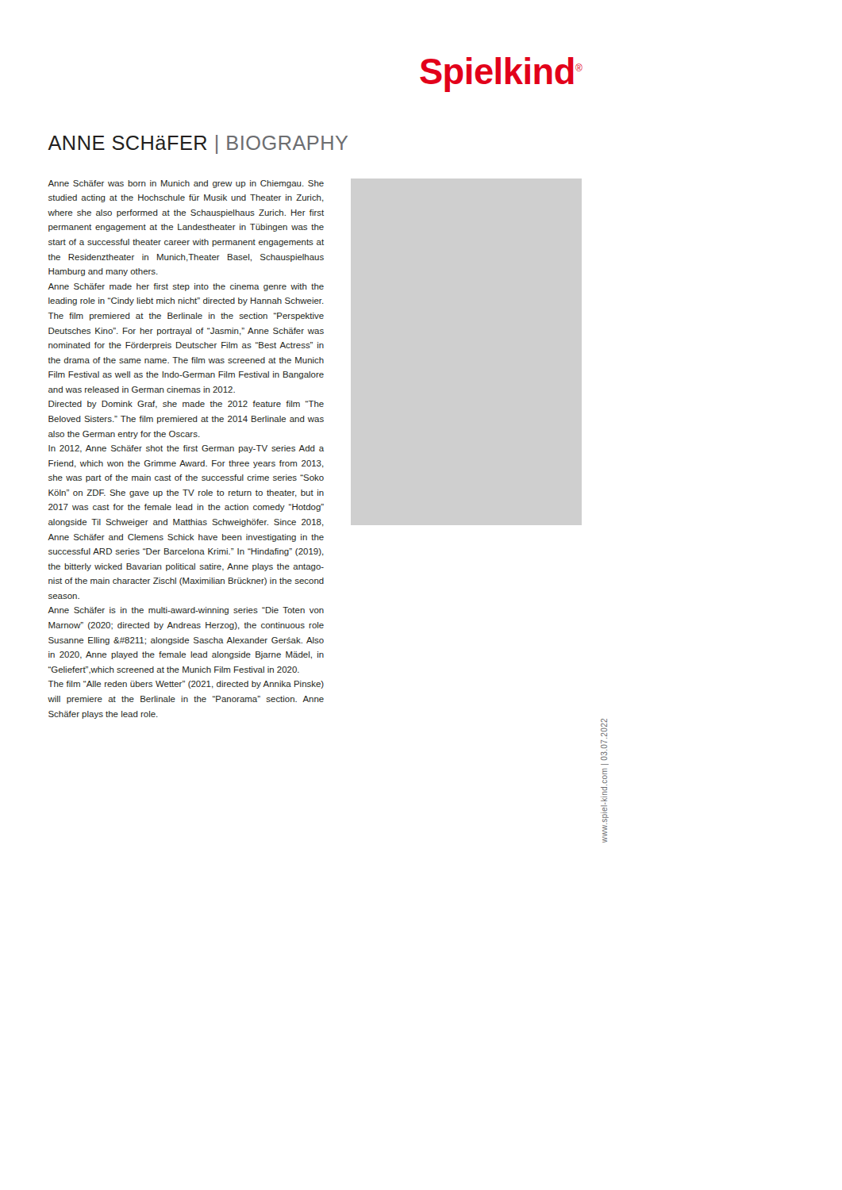Spielkind®
ANNE SCHäFER | BIOGRAPHY
Anne Schäfer was born in Munich and grew up in Chiemgau. She studied acting at the Hochschule für Musik und Theater in Zurich, where she also performed at the Schauspielhaus Zurich. Her first permanent engagement at the Landestheater in Tübingen was the start of a successful theater career with permanent engagements at the Residenztheater in Munich,Theater Basel, Schauspielhaus Hamburg and many others.
Anne Schäfer made her first step into the cinema genre with the leading role in “Cindy liebt mich nicht” directed by Hannah Schweier. The film premiered at the Berlinale in the section “Perspektive Deutsches Kino”. For her portrayal of “Jasmin,” Anne Schäfer was nominated for the Förderpreis Deutscher Film as “Best Actress” in the drama of the same name. The film was screened at the Munich Film Festival as well as the Indo-German Film Festival in Bangalore and was released in German cinemas in 2012.
Directed by Domink Graf, she made the 2012 feature film “The Beloved Sisters.” The film premiered at the 2014 Berlinale and was also the German entry for the Oscars.
In 2012, Anne Schäfer shot the first German pay-TV series Add a Friend, which won the Grimme Award. For three years from 2013, she was part of the main cast of the successful crime series “Soko Köln” on ZDF. She gave up the TV role to return to theater, but in 2017 was cast for the female lead in the action comedy “Hotdog” alongside Til Schweiger and Matthias Schweighöfer. Since 2018, Anne Schäfer and Clemens Schick have been investigating in the successful ARD series “Der Barcelona Krimi.” In “Hindafing” (2019), the bitterly wicked Bavarian political satire, Anne plays the antagonist of the main character Zischl (Maximilian Brückner) in the second season.
Anne Schäfer is in the multi-award-winning series “Die Toten von Marnow” (2020; directed by Andreas Herzog), the continuous role Susanne Elling &#8211; alongside Sascha Alexander Gerśak. Also in 2020, Anne played the female lead alongside Bjarne Mädel, in “Geliefert”,which screened at the Munich Film Festival in 2020.
The film “Alle reden übers Wetter” (2021, directed by Annika Pinske) will premiere at the Berlinale in the “Panorama” section. Anne Schäfer plays the lead role.
www.spiel-kind.com | 03.07.2022